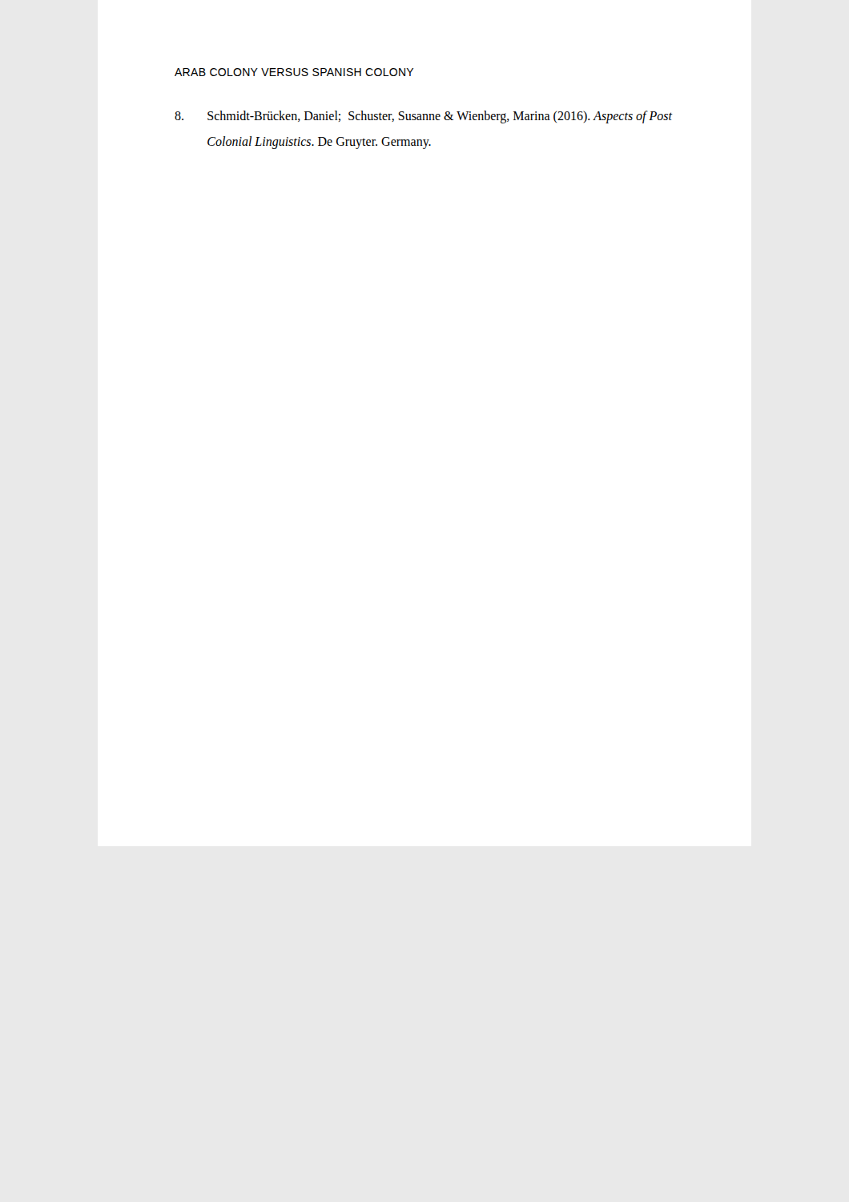Arab Colony Versus Spanish Colony
8. Schmidt-Brücken, Daniel; Schuster, Susanne & Wienberg, Marina (2016). Aspects of Post Colonial Linguistics. De Gruyter. Germany.